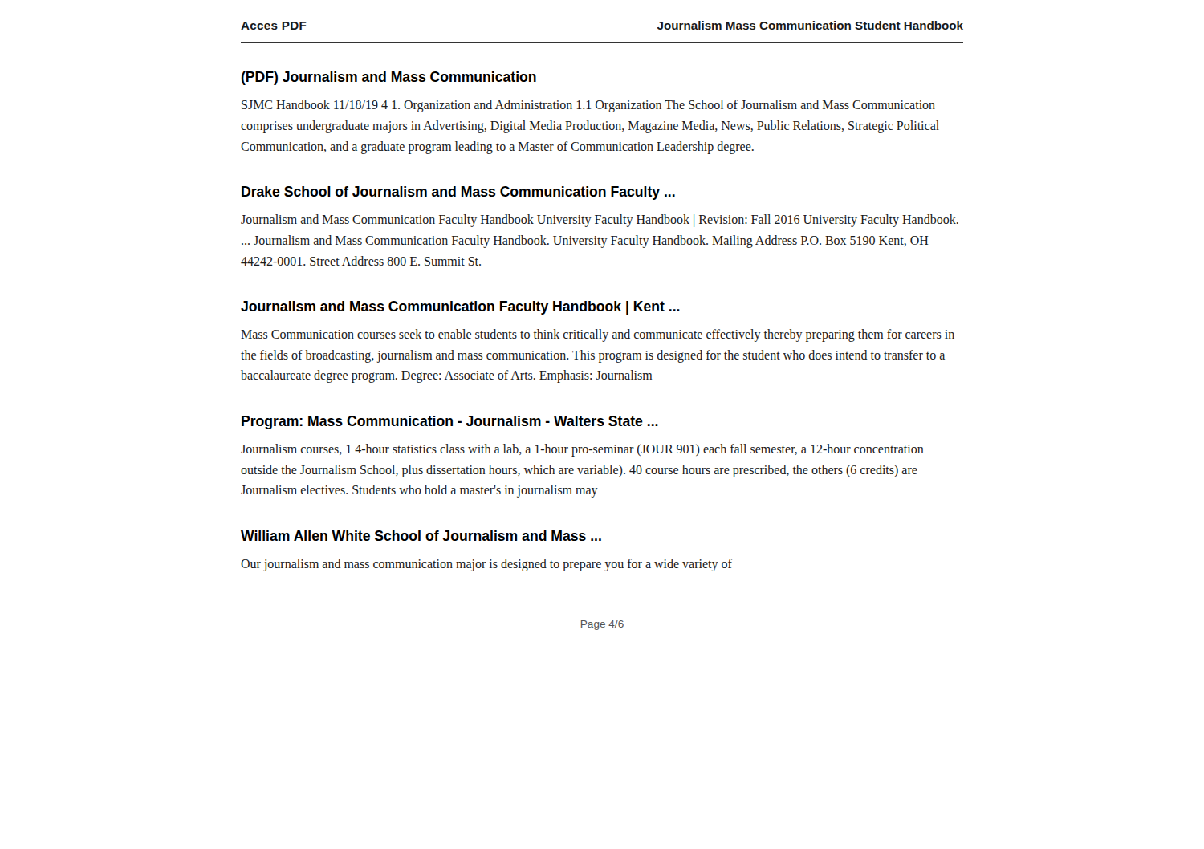Acces PDF Journalism Mass Communication Student Handbook
(PDF) Journalism and Mass Communication
SJMC Handbook 11/18/19 4 1. Organization and Administration 1.1 Organization The School of Journalism and Mass Communication comprises undergraduate majors in Advertising, Digital Media Production, Magazine Media, News, Public Relations, Strategic Political Communication, and a graduate program leading to a Master of Communication Leadership degree.
Drake School of Journalism and Mass Communication Faculty ...
Journalism and Mass Communication Faculty Handbook University Faculty Handbook | Revision: Fall 2016 University Faculty Handbook. ... Journalism and Mass Communication Faculty Handbook. University Faculty Handbook. Mailing Address P.O. Box 5190 Kent, OH 44242-0001. Street Address 800 E. Summit St.
Journalism and Mass Communication Faculty Handbook | Kent ...
Mass Communication courses seek to enable students to think critically and communicate effectively thereby preparing them for careers in the fields of broadcasting, journalism and mass communication. This program is designed for the student who does intend to transfer to a baccalaureate degree program. Degree: Associate of Arts. Emphasis: Journalism
Program: Mass Communication - Journalism - Walters State ...
Journalism courses, 1 4-hour statistics class with a lab, a 1-hour pro-seminar (JOUR 901) each fall semester, a 12-hour concentration outside the Journalism School, plus dissertation hours, which are variable). 40 course hours are prescribed, the others (6 credits) are Journalism electives. Students who hold a master's in journalism may
William Allen White School of Journalism and Mass ...
Our journalism and mass communication major is designed to prepare you for a wide variety of
Page 4/6